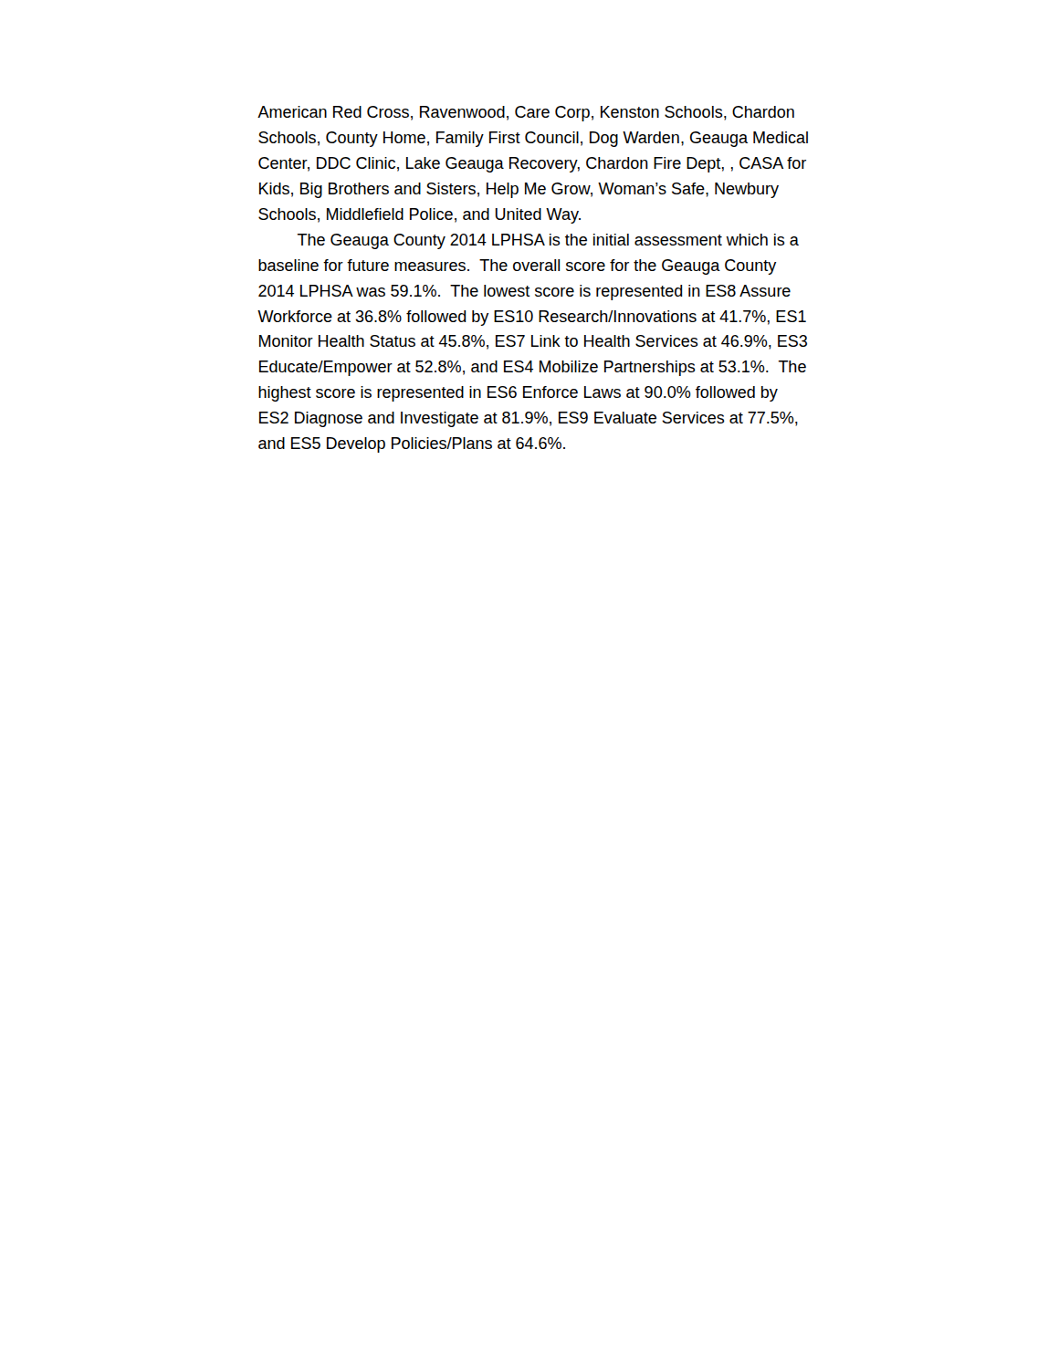American Red Cross, Ravenwood, Care Corp, Kenston Schools, Chardon Schools, County Home, Family First Council, Dog Warden, Geauga Medical Center, DDC Clinic, Lake Geauga Recovery, Chardon Fire Dept, , CASA for Kids, Big Brothers and Sisters, Help Me Grow, Woman’s Safe, Newbury Schools, Middlefield Police, and United Way.
The Geauga County 2014 LPHSA is the initial assessment which is a baseline for future measures. The overall score for the Geauga County 2014 LPHSA was 59.1%. The lowest score is represented in ES8 Assure Workforce at 36.8% followed by ES10 Research/Innovations at 41.7%, ES1 Monitor Health Status at 45.8%, ES7 Link to Health Services at 46.9%, ES3 Educate/Empower at 52.8%, and ES4 Mobilize Partnerships at 53.1%. The highest score is represented in ES6 Enforce Laws at 90.0% followed by ES2 Diagnose and Investigate at 81.9%, ES9 Evaluate Services at 77.5%, and ES5 Develop Policies/Plans at 64.6%.